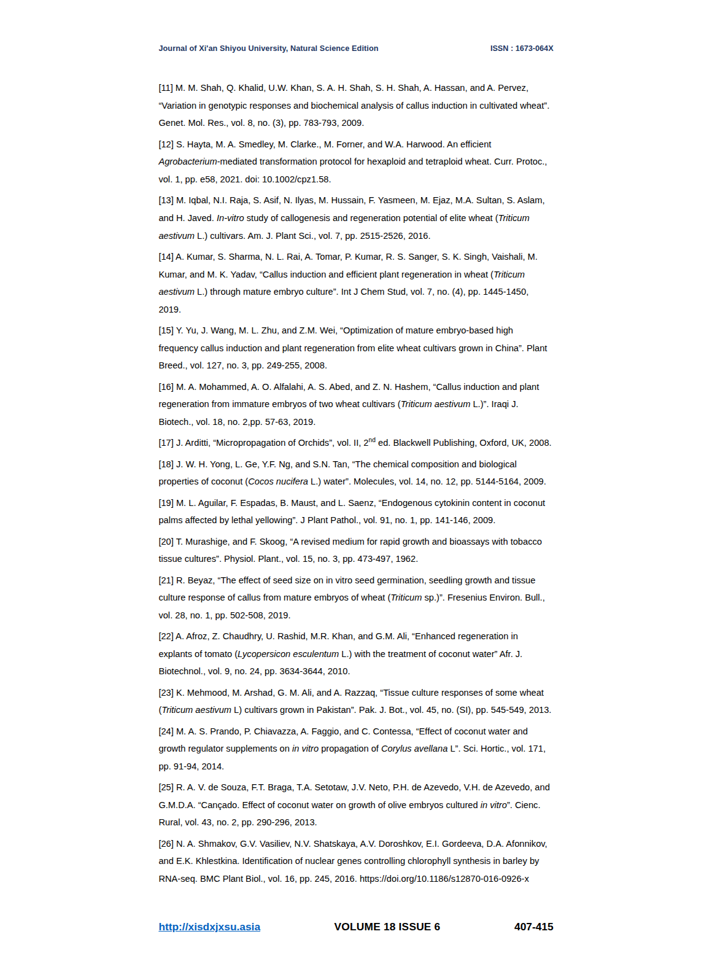Journal of Xi'an Shiyou University, Natural Science Edition ISSN : 1673-064X
[11] M. M. Shah, Q. Khalid, U.W. Khan, S. A. H. Shah, S. H. Shah, A. Hassan, and A. Pervez, “Variation in genotypic responses and biochemical analysis of callus induction in cultivated wheat”. Genet. Mol. Res., vol. 8, no. (3), pp. 783-793, 2009.
[12] S. Hayta, M. A. Smedley, M. Clarke., M. Forner, and W.A. Harwood. An efficient Agrobacterium-mediated transformation protocol for hexaploid and tetraploid wheat. Curr. Protoc., vol. 1, pp. e58, 2021. doi: 10.1002/cpz1.58.
[13] M. Iqbal, N.I. Raja, S. Asif, N. Ilyas, M. Hussain, F. Yasmeen, M. Ejaz, M.A. Sultan, S. Aslam, and H. Javed. In-vitro study of callogenesis and regeneration potential of elite wheat (Triticum aestivum L.) cultivars. Am. J. Plant Sci., vol. 7, pp. 2515-2526, 2016.
[14] A. Kumar, S. Sharma, N. L. Rai, A. Tomar, P. Kumar, R. S. Sanger, S. K. Singh, Vaishali, M. Kumar, and M. K. Yadav, “Callus induction and efficient plant regeneration in wheat (Triticum aestivum L.) through mature embryo culture”. Int J Chem Stud, vol. 7, no. (4), pp. 1445-1450, 2019.
[15] Y. Yu, J. Wang, M. L. Zhu, and Z.M. Wei, “Optimization of mature embryo-based high frequency callus induction and plant regeneration from elite wheat cultivars grown in China”. Plant Breed., vol. 127, no. 3, pp. 249-255, 2008.
[16] M. A. Mohammed, A. O. Alfalahi, A. S. Abed, and Z. N. Hashem, “Callus induction and plant regeneration from immature embryos of two wheat cultivars (Triticum aestivum L.)”. Iraqi J. Biotech., vol. 18, no. 2,pp. 57-63, 2019.
[17] J. Arditti, “Micropropagation of Orchids”, vol. II, 2nd ed. Blackwell Publishing, Oxford, UK, 2008.
[18] J. W. H. Yong, L. Ge, Y.F. Ng, and S.N. Tan, “The chemical composition and biological properties of coconut (Cocos nucifera L.) water”. Molecules, vol. 14, no. 12, pp. 5144-5164, 2009.
[19] M. L. Aguilar, F. Espadas, B. Maust, and L. Saenz, “Endogenous cytokinin content in coconut palms affected by lethal yellowing”. J Plant Pathol., vol. 91, no. 1, pp. 141-146, 2009.
[20] T. Murashige, and F. Skoog, “A revised medium for rapid growth and bioassays with tobacco tissue cultures”. Physiol. Plant., vol. 15, no. 3, pp. 473-497, 1962.
[21] R. Beyaz, “The effect of seed size on in vitro seed germination, seedling growth and tissue culture response of callus from mature embryos of wheat (Triticum sp.)”. Fresenius Environ. Bull., vol. 28, no. 1, pp. 502-508, 2019.
[22] A. Afroz, Z. Chaudhry, U. Rashid, M.R. Khan, and G.M. Ali, “Enhanced regeneration in explants of tomato (Lycopersicon esculentum L.) with the treatment of coconut water” Afr. J. Biotechnol., vol. 9, no. 24, pp. 3634-3644, 2010.
[23] K. Mehmood, M. Arshad, G. M. Ali, and A. Razzaq, “Tissue culture responses of some wheat (Triticum aestivum L) cultivars grown in Pakistan”. Pak. J. Bot., vol. 45, no. (SI), pp. 545-549, 2013.
[24] M. A. S. Prando, P. Chiavazza, A. Faggio, and C. Contessa, “Effect of coconut water and growth regulator supplements on in vitro propagation of Corylus avellana L”. Sci. Hortic., vol. 171, pp. 91-94, 2014.
[25] R. A. V. de Souza, F.T. Braga, T.A. Setotaw, J.V. Neto, P.H. de Azevedo, V.H. de Azevedo, and G.M.D.A. “Cançado. Effect of coconut water on growth of olive embryos cultured in vitro”. Cienc. Rural, vol. 43, no. 2, pp. 290-296, 2013.
[26] N. A. Shmakov, G.V. Vasiliev, N.V. Shatskaya, A.V. Doroshkov, E.I. Gordeeva, D.A. Afonnikov, and E.K. Khlestkina. Identification of nuclear genes controlling chlorophyll synthesis in barley by RNA-seq. BMC Plant Biol., vol. 16, pp. 245, 2016. https://doi.org/10.1186/s12870-016-0926-x
http://xisdxjxsu.asia VOLUME 18 ISSUE 6 407-415